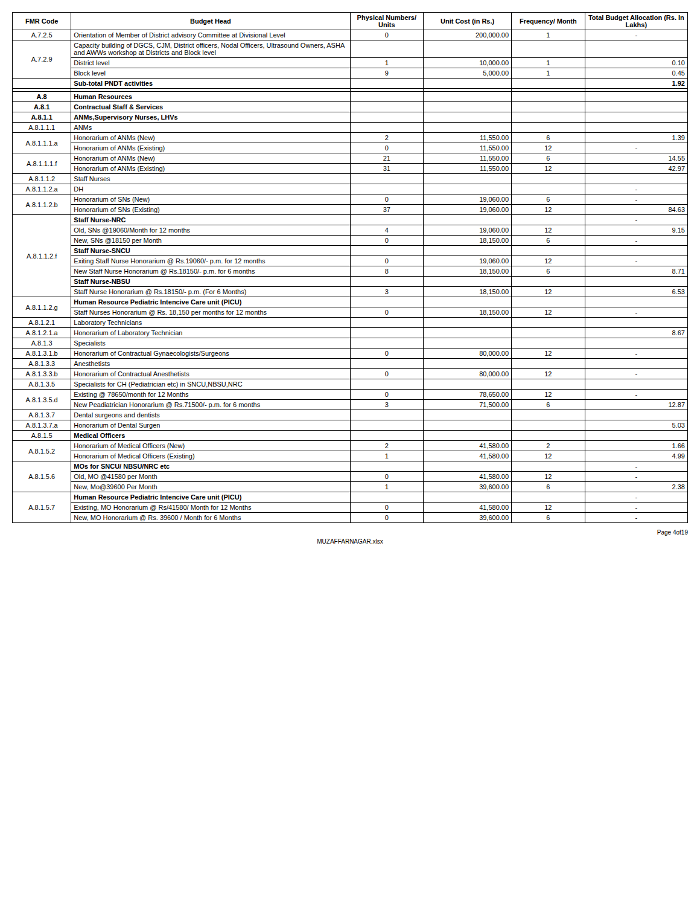| FMR Code | Budget Head | Physical Numbers/ Units | Unit Cost (in Rs.) | Frequency/ Month | Total Budget Allocation (Rs. In Lakhs) |
| --- | --- | --- | --- | --- | --- |
| A.7.2.5 | Orientation of Member of District advisory Committee at Divisional Level | 0 | 200,000.00 | 1 | - |
| A.7.2.9 | Capacity building of DGCS, CJM, District officers, Nodal Officers, Ultrasound Owners, ASHA and AWWs workshop at Districts and Block level | | | | |
| District level | 1 | 10,000.00 | 1 | 0.10 |
| Block level | 9 | 5,000.00 | 1 | 0.45 |
| | Sub-total PNDT activities | | | | 1.92 |
| A.8 | Human Resources | | | | |
| A.8.1 | Contractual Staff & Services | | | | |
| A.8.1.1 | ANMs,Supervisory Nurses, LHVs | | | | |
| A.8.1.1.1 | ANMs | | | | |
| A.8.1.1.1.a | Honorarium of ANMs (New) | 2 | 11,550.00 | 6 | 1.39 |
| Honorarium of ANMs (Existing) | 0 | 11,550.00 | 12 | - |
| A.8.1.1.1.f | Honorarium of ANMs (New) | 21 | 11,550.00 | 6 | 14.55 |
| Honorarium of ANMs (Existing) | 31 | 11,550.00 | 12 | 42.97 |
| A.8.1.1.2 | Staff Nurses | | | | |
| A.8.1.1.2.a | DH | | | | - |
| A.8.1.1.2.b | Honorarium of SNs (New) | 0 | 19,060.00 | 6 | - |
| Honorarium of SNs (Existing) | 37 | 19,060.00 | 12 | 84.63 |
| A.8.1.1.2.f | Staff Nurse-NRC | | | | - |
| Old, SNs @19060/Month for 12 months | 4 | 19,060.00 | 12 | 9.15 |
| New, SNs @18150 per Month | 0 | 18,150.00 | 6 | - |
| Staff Nurse-SNCU | | | | |
| Exiting Staff Nurse Honorarium @ Rs.19060/- p.m. for 12 months | 0 | 19,060.00 | 12 | - |
| New Staff Nurse Honorarium @ Rs.18150/- p.m. for 6 months | 8 | 18,150.00 | 6 | 8.71 |
| Staff Nurse-NBSU | | | | |
| Staff Nurse Honorarium @ Rs.18150/- p.m. (For 6 Months) | 3 | 18,150.00 | 12 | 6.53 |
| A.8.1.1.2.g | Human Resource Pediatric Intencive Care unit (PICU) | | | | |
| Staff Nurses Honorarium @ Rs. 18,150 per months for 12 months | 0 | 18,150.00 | 12 | - |
| A.8.1.2.1 | Laboratory Technicians | | | | |
| A.8.1.2.1.a | Honorarium of Laboratory Technician | | | | 8.67 |
| A.8.1.3 | Specialists | | | | |
| A.8.1.3.1.b | Honorarium of Contractual Gynaecologists/Surgeons | 0 | 80,000.00 | 12 | - |
| A.8.1.3.3 | Anesthetists | | | | |
| A.8.1.3.3.b | Honorarium of Contractual Anesthetists | 0 | 80,000.00 | 12 | - |
| A.8.1.3.5 | Specialists for CH (Pediatrician etc) in SNCU,NBSU,NRC | | | | |
| A.8.1.3.5.d | Existing @ 78650/month for 12 Months | 0 | 78,650.00 | 12 | - |
| New Peadiatrician Honorarium @ Rs.71500/- p.m. for 6 months | 3 | 71,500.00 | 6 | 12.87 |
| A.8.1.3.7 | Dental surgeons and dentists | | | | |
| A.8.1.3.7.a | Honorarium of Dental Surgen | | | | 5.03 |
| A.8.1.5 | Medical Officers | | | | |
| A.8.1.5.2 | Honorarium of Medical Officers (New) | 2 | 41,580.00 | 2 | 1.66 |
| Honorarium of Medical Officers (Existing) | 1 | 41,580.00 | 12 | 4.99 |
| A.8.1.5.6 | MOs for SNCU/ NBSU/NRC etc | | | | - |
| Old, MO @41580 per Month | 0 | 41,580.00 | 12 | - |
| New, Mo@39600 Per Month | 1 | 39,600.00 | 6 | 2.38 |
| A.8.1.5.7 | Human Resource Pediatric Intencive Care unit (PICU) | | | | - |
| Existing, MO Honorarium @ Rs/41580/ Month for 12 Months | 0 | 41,580.00 | 12 | - |
| New, MO Honorarium @ Rs. 39600 / Month for 6 Months | 0 | 39,600.00 | 6 | - |
Page 4of19
MUZAFFARNAGAR.xlsx